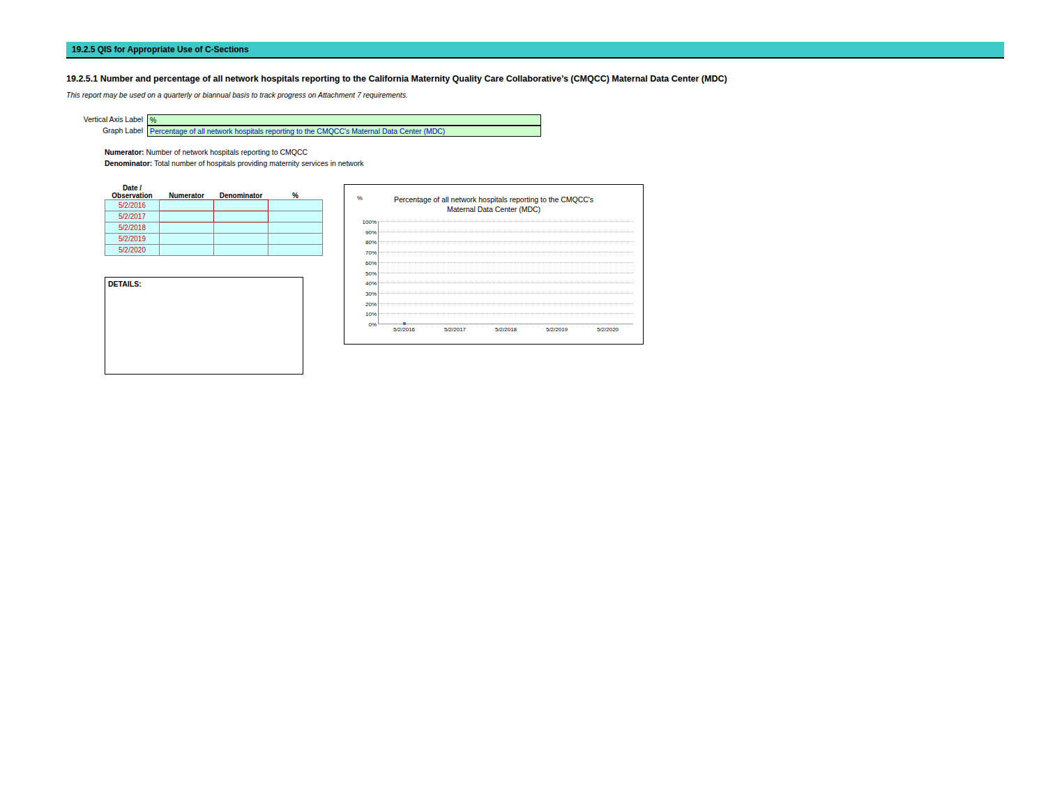19.2.5 QIS for Appropriate Use of C-Sections
19.2.5.1 Number and percentage of all network hospitals reporting to the California Maternity Quality Care Collaborative’s (CMQCC) Maternal Data Center (MDC)
This report may be used on a quarterly or biannual basis to track progress on Attachment 7 requirements.
Vertical Axis Label
%
Graph Label
Percentage of all network hospitals reporting to the CMQCC's Maternal Data Center (MDC)
Numerator: Number of network hospitals reporting to CMQCC
Denominator: Total number of hospitals providing maternity services in network
| Date / Observation | Numerator | Denominator | % |
| --- | --- | --- | --- |
| 5/2/2016 | | | |
| 5/2/2017 | | | |
| 5/2/2018 | | | |
| 5/2/2019 | | | |
| 5/2/2020 | | | |
DETAILS:
%
Percentage of all network hospitals reporting to the CMQCC's
Maternal Data Center (MDC)
100%
90%
80%
70%
60%
50%
40%
30%
20%
10%
0%
5/2/2016
5/2/2017
5/2/2018
5/2/2019
5/2/2020